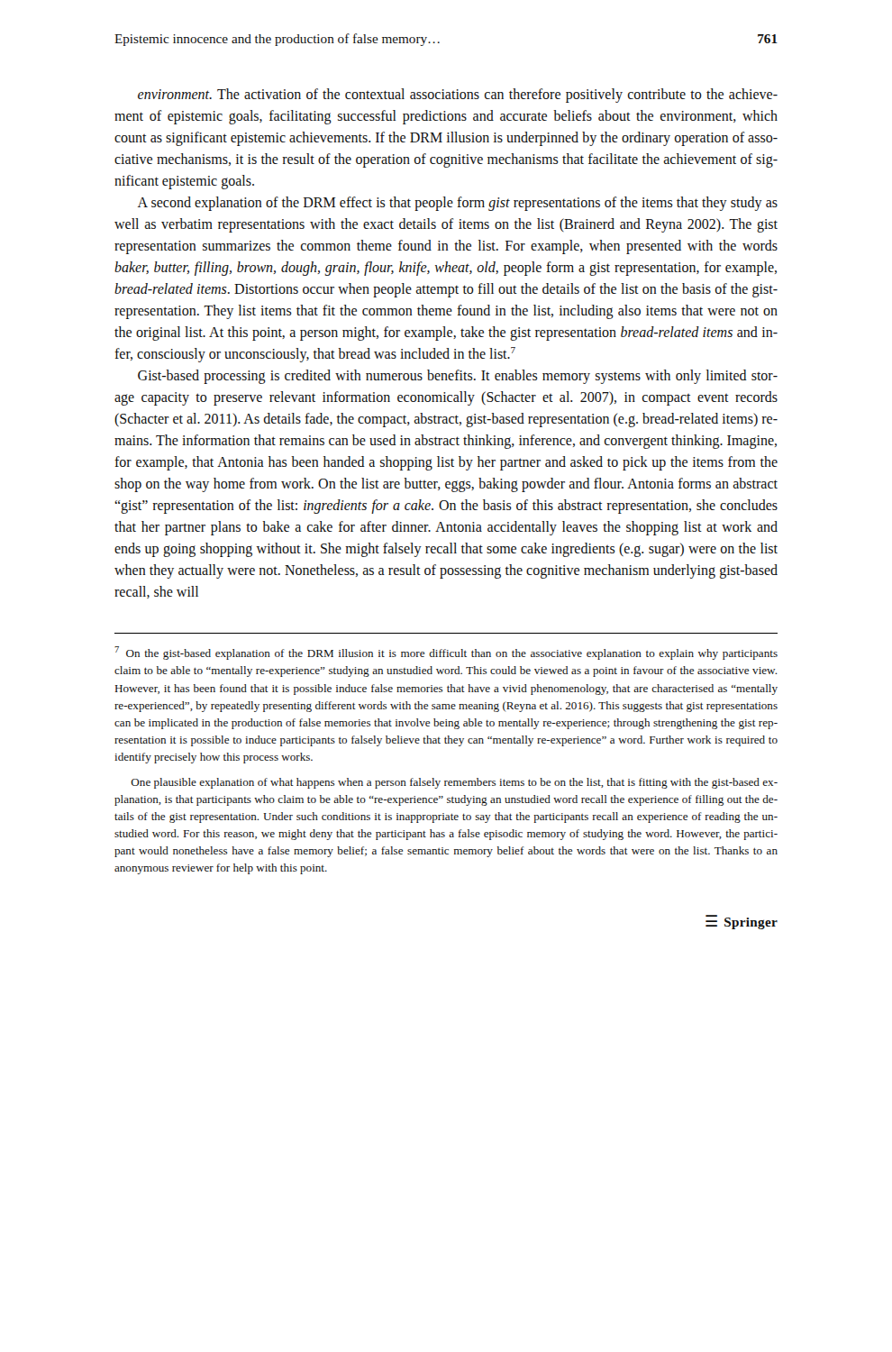Epistemic innocence and the production of false memory… 761
environment. The activation of the contextual associations can therefore positively contribute to the achievement of epistemic goals, facilitating successful predictions and accurate beliefs about the environment, which count as significant epistemic achievements. If the DRM illusion is underpinned by the ordinary operation of associative mechanisms, it is the result of the operation of cognitive mechanisms that facilitate the achievement of significant epistemic goals.
A second explanation of the DRM effect is that people form gist representations of the items that they study as well as verbatim representations with the exact details of items on the list (Brainerd and Reyna 2002). The gist representation summarizes the common theme found in the list. For example, when presented with the words baker, butter, filling, brown, dough, grain, flour, knife, wheat, old, people form a gist representation, for example, bread-related items. Distortions occur when people attempt to fill out the details of the list on the basis of the gist-representation. They list items that fit the common theme found in the list, including also items that were not on the original list. At this point, a person might, for example, take the gist representation bread-related items and infer, consciously or unconsciously, that bread was included in the list.7
Gist-based processing is credited with numerous benefits. It enables memory systems with only limited storage capacity to preserve relevant information economically (Schacter et al. 2007), in compact event records (Schacter et al. 2011). As details fade, the compact, abstract, gist-based representation (e.g. bread-related items) remains. The information that remains can be used in abstract thinking, inference, and convergent thinking. Imagine, for example, that Antonia has been handed a shopping list by her partner and asked to pick up the items from the shop on the way home from work. On the list are butter, eggs, baking powder and flour. Antonia forms an abstract “gist” representation of the list: ingredients for a cake. On the basis of this abstract representation, she concludes that her partner plans to bake a cake for after dinner. Antonia accidentally leaves the shopping list at work and ends up going shopping without it. She might falsely recall that some cake ingredients (e.g. sugar) were on the list when they actually were not. Nonetheless, as a result of possessing the cognitive mechanism underlying gist-based recall, she will
7 On the gist-based explanation of the DRM illusion it is more difficult than on the associative explanation to explain why participants claim to be able to “mentally re-experience” studying an unstudied word. This could be viewed as a point in favour of the associative view. However, it has been found that it is possible induce false memories that have a vivid phenomenology, that are characterised as “mentally re-experienced”, by repeatedly presenting different words with the same meaning (Reyna et al. 2016). This suggests that gist representations can be implicated in the production of false memories that involve being able to mentally re-experience; through strengthening the gist representation it is possible to induce participants to falsely believe that they can “mentally re-experience” a word. Further work is required to identify precisely how this process works.
One plausible explanation of what happens when a person falsely remembers items to be on the list, that is fitting with the gist-based explanation, is that participants who claim to be able to “re-experience” studying an unstudied word recall the experience of filling out the details of the gist representation. Under such conditions it is inappropriate to say that the participants recall an experience of reading the unstudied word. For this reason, we might deny that the participant has a false episodic memory of studying the word. However, the participant would nonetheless have a false memory belief; a false semantic memory belief about the words that were on the list. Thanks to an anonymous reviewer for help with this point.
☰Springer